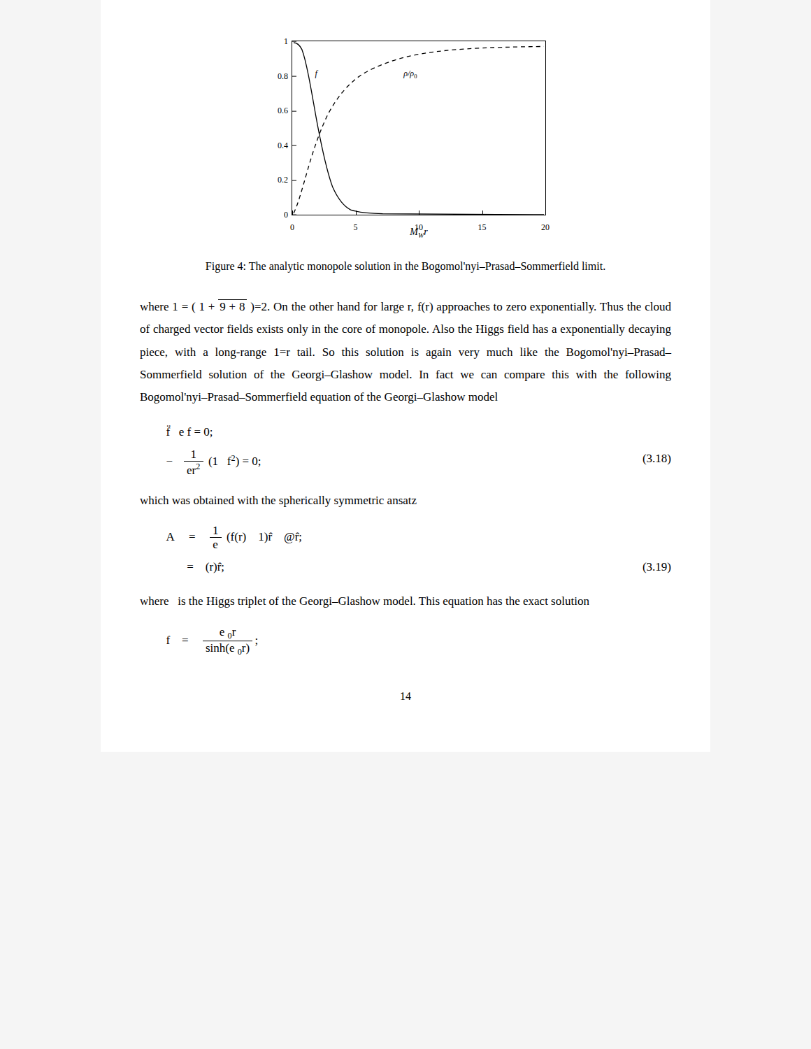1 0.8 0.6 0.4 0.2 0 0 5 10 15 20 f ρ/ρ0
MWr
Figure 4: The analytic monopole solution in the Bogomol'nyi–Prasad–Sommerfield limit.
where 1 = ( 1 + 9 + 8 )=2. On the other hand for large r, f(r) approaches to zero exponentially. Thus the cloud of charged vector fields exists only in the core of monopole. Also the Higgs field has a exponentially decaying piece, with a long-range 1=r tail. So this solution is again very much like the Bogomol'nyi–Prasad–Sommerfield solution of the Georgi–Glashow model. In fact we can compare this with the following Bogomol'nyi–Prasad–Sommerfield equation of the Georgi–Glashow model
f̈ e f = 0; − 1 er2 (1 f2) = 0; (3.18)
which was obtained with the spherically symmetric ansatz
A = 1 e (f(r) 1)r̂ @r̂; = (r)r̂; (3.19)
where is the Higgs triplet of the Georgi–Glashow model. This equation has the exact solution
f = e 0r sinh(e 0r) ;
14